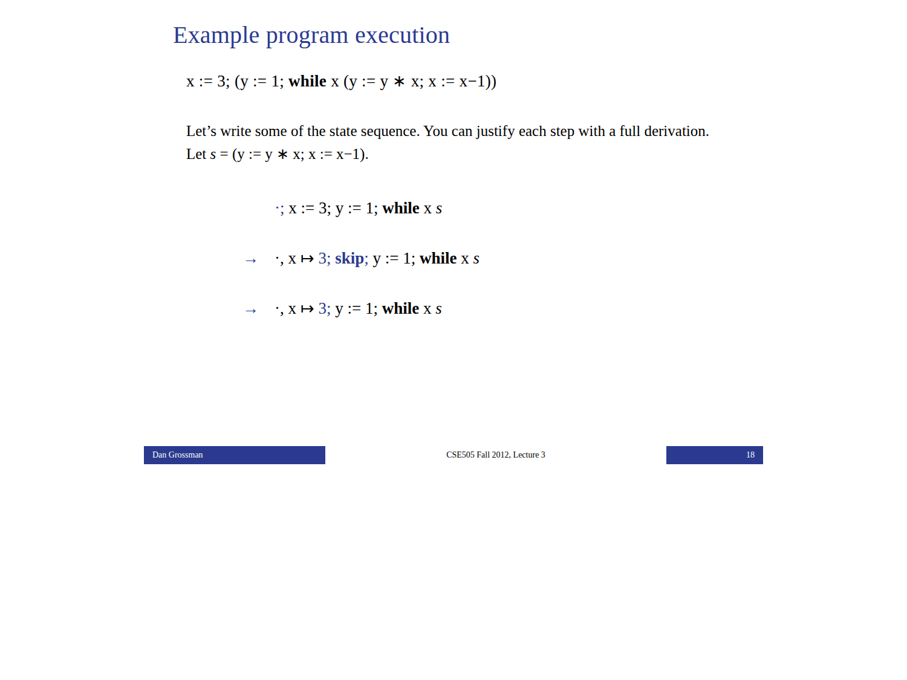Example program execution
x := 3; (y := 1; while x (y := y ∗ x; x := x−1))
Let’s write some of the state sequence. You can justify each step with a full derivation. Let s = (y := y ∗ x; x := x−1).
| | ·; x := 3; y := 1; while x s |
| → | ·, x ↦ 3; skip ; y := 1; while x s |
| → | ·, x ↦ 3; y := 1; while x s |
Dan Grossman
CSE505 Fall 2012, Lecture 3
18